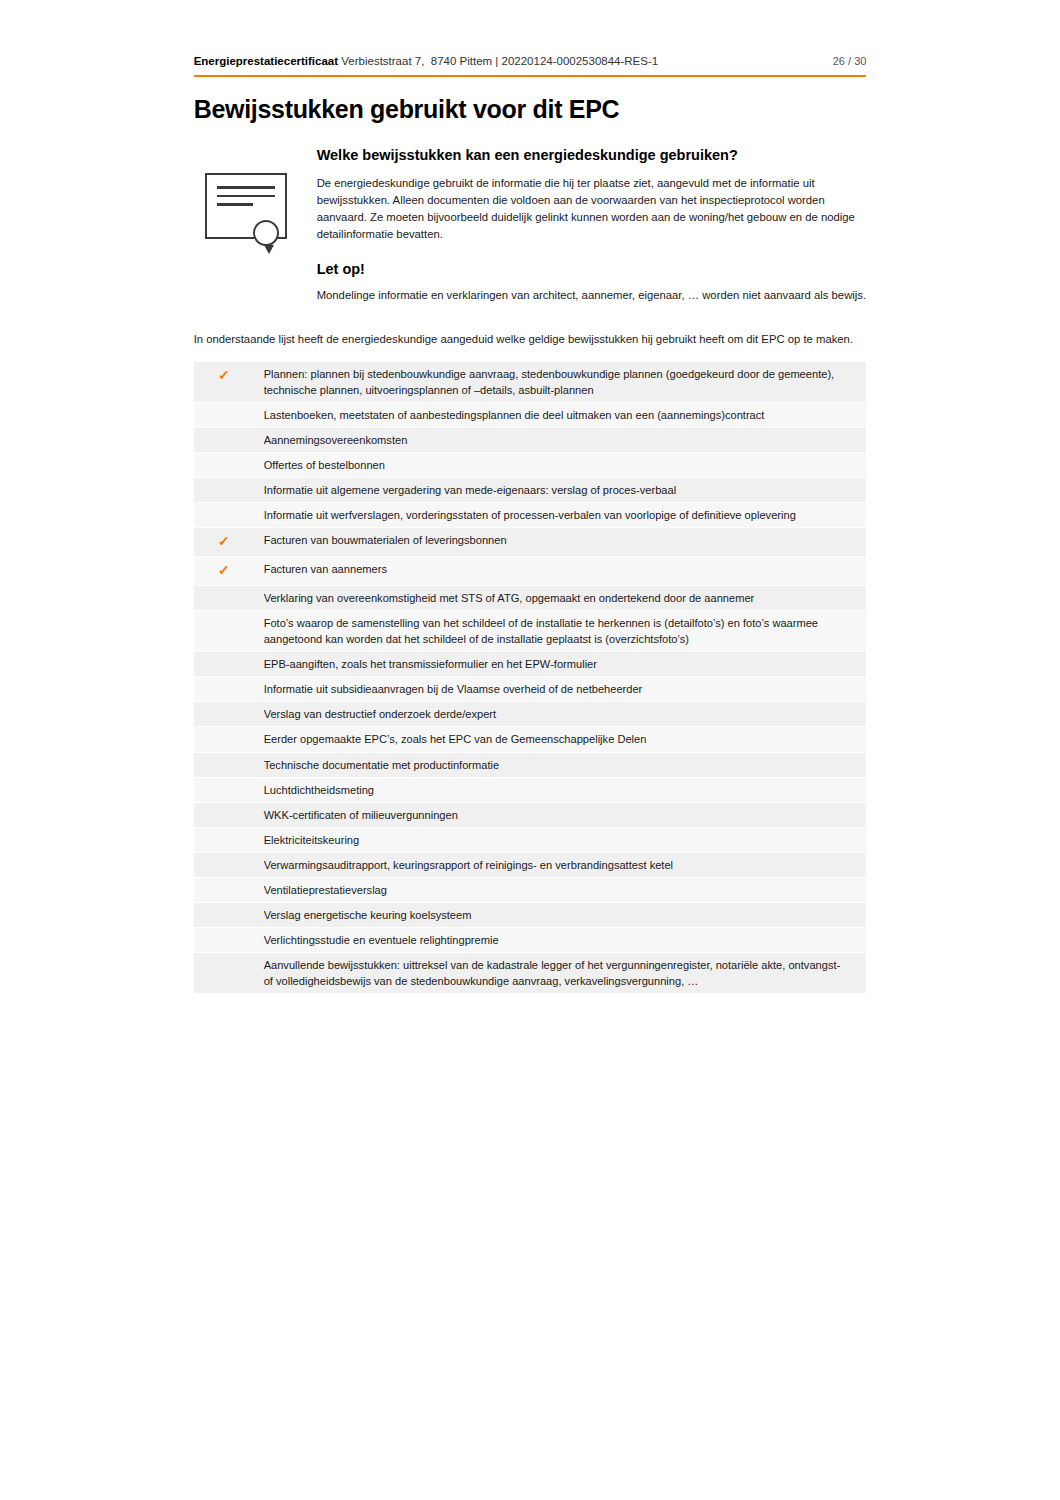Energieprestatiecertificaat Verbieststraat 7, 8740 Pittem | 20220124-0002530844-RES-1
26 / 30
Bewijsstukken gebruikt voor dit EPC
Welke bewijsstukken kan een energiedeskundige gebruiken?
De energiedeskundige gebruikt de informatie die hij ter plaatse ziet, aangevuld met de informatie uit bewijsstukken. Alleen documenten die voldoen aan de voorwaarden van het inspectieprotocol worden aanvaard. Ze moeten bijvoorbeeld duidelijk gelinkt kunnen worden aan de woning/het gebouw en de nodige detailinformatie bevatten.
Let op!
Mondelinge informatie en verklaringen van architect, aannemer, eigenaar, … worden niet aanvaard als bewijs.
In onderstaande lijst heeft de energiedeskundige aangeduid welke geldige bewijsstukken hij gebruikt heeft om dit EPC op te maken.
| ✓ | Plannen: plannen bij stedenbouwkundige aanvraag, stedenbouwkundige plannen (goedgekeurd door de gemeente), technische plannen, uitvoeringsplannen of –details, asbuilt-plannen |
| | Lastenboeken, meetstaten of aanbestedingsplannen die deel uitmaken van een (aannemings)contract |
| | Aannemingsovereenkomsten |
| | Offertes of bestelbonnen |
| | Informatie uit algemene vergadering van mede-eigenaars: verslag of proces-verbaal |
| | Informatie uit werfverslagen, vorderingsstaten of processen-verbalen van voorlopige of definitieve oplevering |
| ✓ | Facturen van bouwmaterialen of leveringsbonnen |
| ✓ | Facturen van aannemers |
| | Verklaring van overeenkomstigheid met STS of ATG, opgemaakt en ondertekend door de aannemer |
| | Foto’s waarop de samenstelling van het schildeel of de installatie te herkennen is (detailfoto’s) en foto’s waarmee aangetoond kan worden dat het schildeel of de installatie geplaatst is (overzichtsfoto’s) |
| | EPB-aangiften, zoals het transmissieformulier en het EPW-formulier |
| | Informatie uit subsidieaanvragen bij de Vlaamse overheid of de netbeheerder |
| | Verslag van destructief onderzoek derde/expert |
| | Eerder opgemaakte EPC’s, zoals het EPC van de Gemeenschappelijke Delen |
| | Technische documentatie met productinformatie |
| | Luchtdichtheidsmeting |
| | WKK-certificaten of milieuvergunningen |
| | Elektriciteitskeuring |
| | Verwarmingsauditrapport, keuringsrapport of reinigings- en verbrandingsattest ketel |
| | Ventilatieprestatieverslag |
| | Verslag energetische keuring koelsysteem |
| | Verlichtingsstudie en eventuele relightingpremie |
| | Aanvullende bewijsstukken: uittreksel van de kadastrale legger of het vergunningenregister, notariële akte, ontvangst- of volledigheidsbewijs van de stedenbouwkundige aanvraag, verkavelingsvergunning, … |